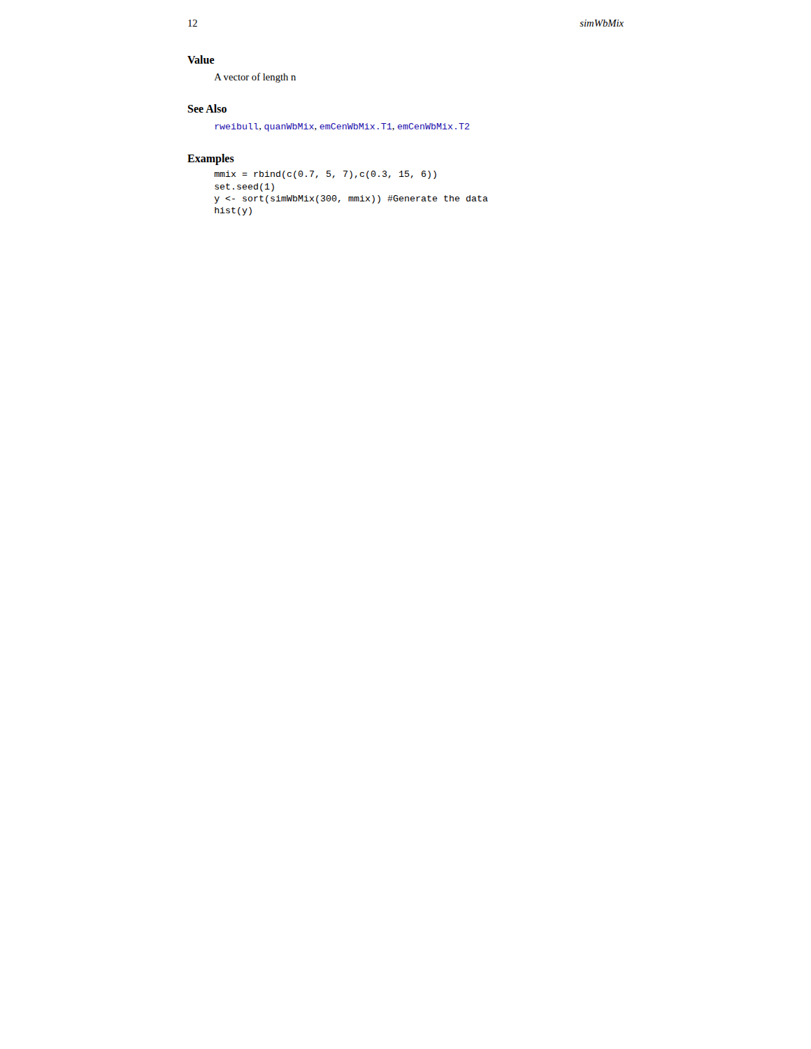12 simWbMix
Value
A vector of length n
See Also
rweibull, quanWbMix, emCenWbMix.T1, emCenWbMix.T2
Examples
mmix = rbind(c(0.7, 5, 7),c(0.3, 15, 6))
set.seed(1)
y <- sort(simWbMix(300, mmix)) #Generate the data
hist(y)